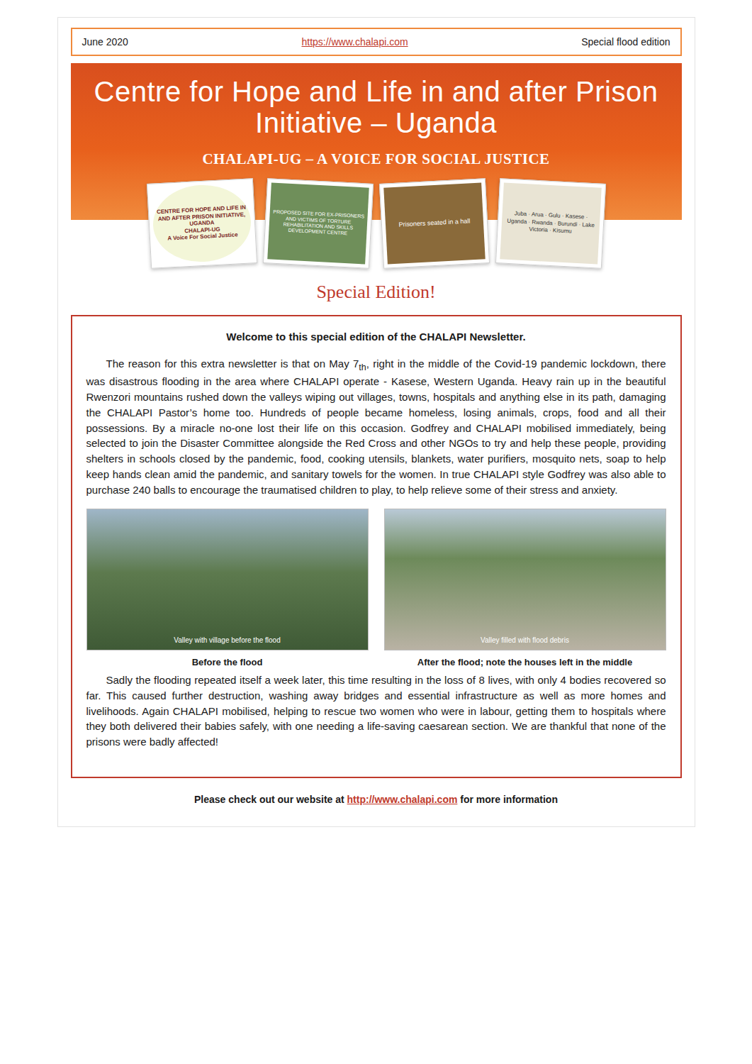June 2020 https://www.chalapi.com Special flood edition
Centre for Hope and Life in and after Prison Initiative – Uganda
CHALAPI-UG – A VOICE FOR SOCIAL JUSTICE
CENTRE FOR HOPE AND LIFE IN AND AFTER PRISON INITIATIVE, UGANDA
CHALAPI-UG
A Voice For Social Justice
PROPOSED SITE FOR EX-PRISONERS AND VICTIMS OF TORTURE REHABILITATION AND SKILLS DEVELOPMENT CENTRE
Prisoners seated in a hall
Juba · Arua · Gulu · Kasese · Uganda · Rwanda · Burundi · Lake Victoria · Kisumu
Special Edition!
Welcome to this special edition of the CHALAPI Newsletter.
The reason for this extra newsletter is that on May 7th, right in the middle of the Covid-19 pandemic lockdown, there was disastrous flooding in the area where CHALAPI operate - Kasese, Western Uganda. Heavy rain up in the beautiful Rwenzori mountains rushed down the valleys wiping out villages, towns, hospitals and anything else in its path, damaging the CHALAPI Pastor’s home too. Hundreds of people became homeless, losing animals, crops, food and all their possessions. By a miracle no-one lost their life on this occasion. Godfrey and CHALAPI mobilised immediately, being selected to join the Disaster Committee alongside the Red Cross and other NGOs to try and help these people, providing shelters in schools closed by the pandemic, food, cooking utensils, blankets, water purifiers, mosquito nets, soap to help keep hands clean amid the pandemic, and sanitary towels for the women. In true CHALAPI style Godfrey was also able to purchase 240 balls to encourage the traumatised children to play, to help relieve some of their stress and anxiety.
Valley with village before the flood
Before the flood
Valley filled with flood debris
After the flood; note the houses left in the middle
Sadly the flooding repeated itself a week later, this time resulting in the loss of 8 lives, with only 4 bodies recovered so far. This caused further destruction, washing away bridges and essential infrastructure as well as more homes and livelihoods. Again CHALAPI mobilised, helping to rescue two women who were in labour, getting them to hospitals where they both delivered their babies safely, with one needing a life-saving caesarean section. We are thankful that none of the prisons were badly affected!
Please check out our website at http://www.chalapi.com for more information